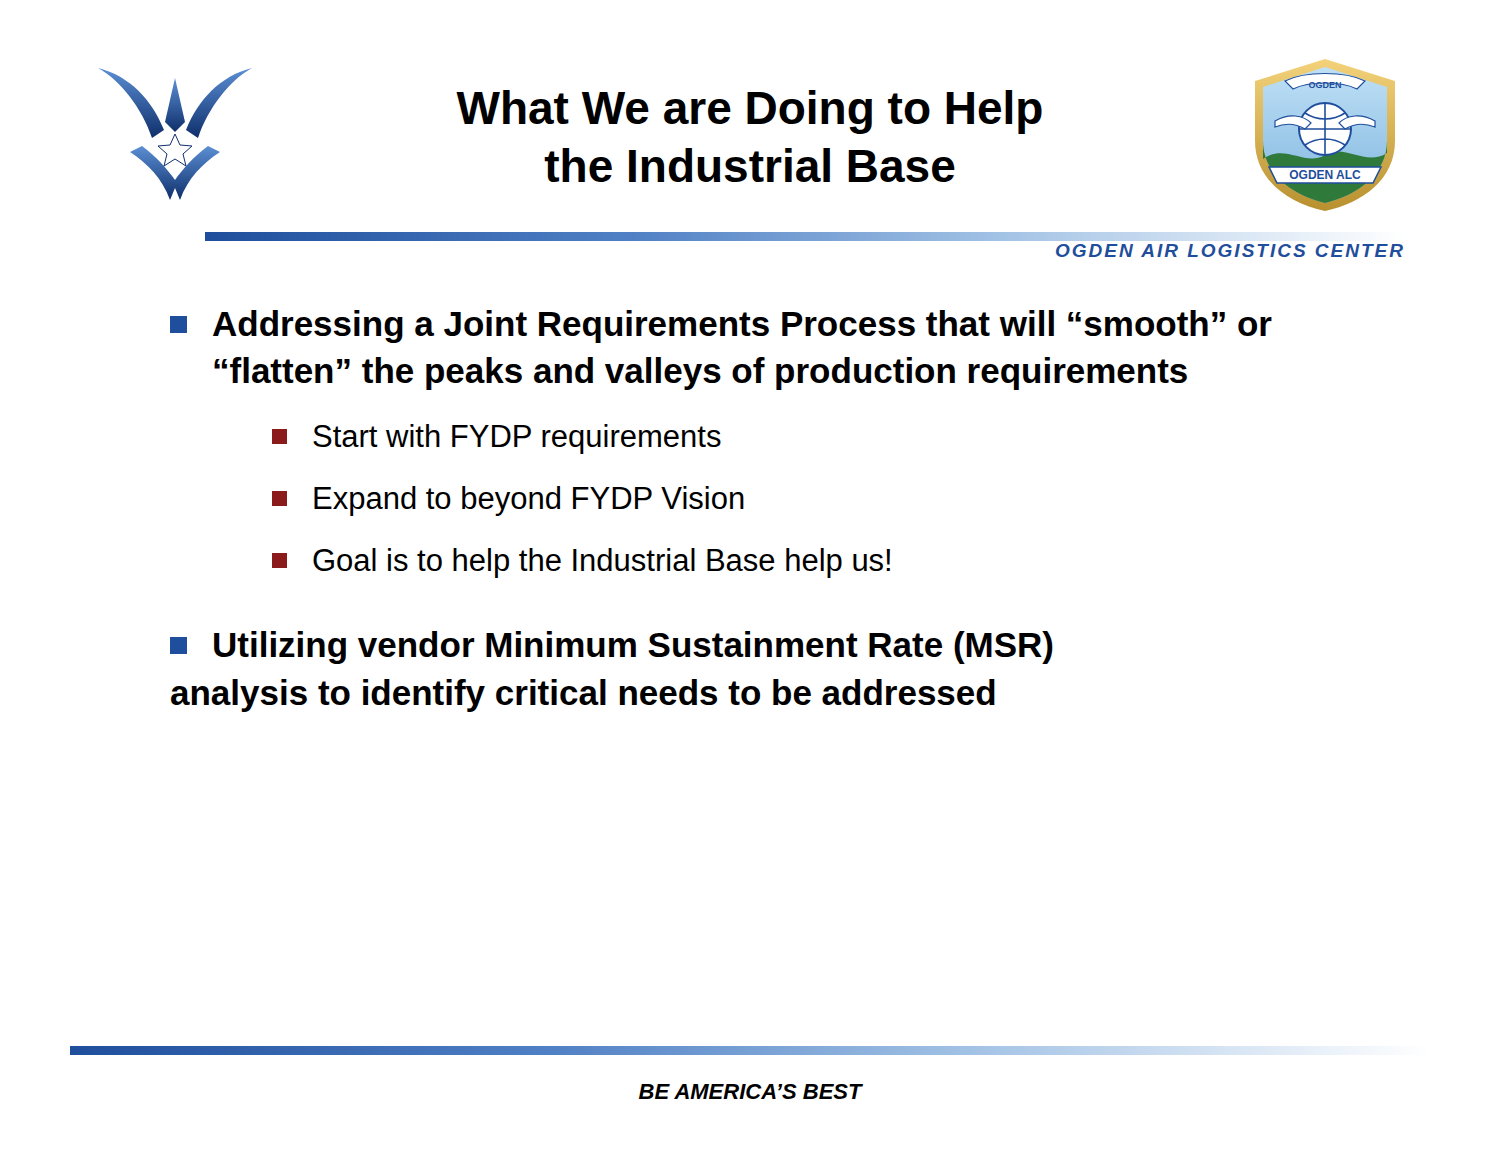What We are Doing to Help
the Industrial Base
OGDEN ALC OGDEN
OGDEN AIR LOGISTICS CENTER
Addressing a Joint Requirements Process that will “smooth” or “flatten” the peaks and valleys of production requirements
Start with FYDP requirements
Expand to beyond FYDP Vision
Goal is to help the Industrial Base help us!
Utilizing vendor Minimum Sustainment Rate (MSR) analysis to identify critical needs to be addressed
BE AMERICA’S BEST